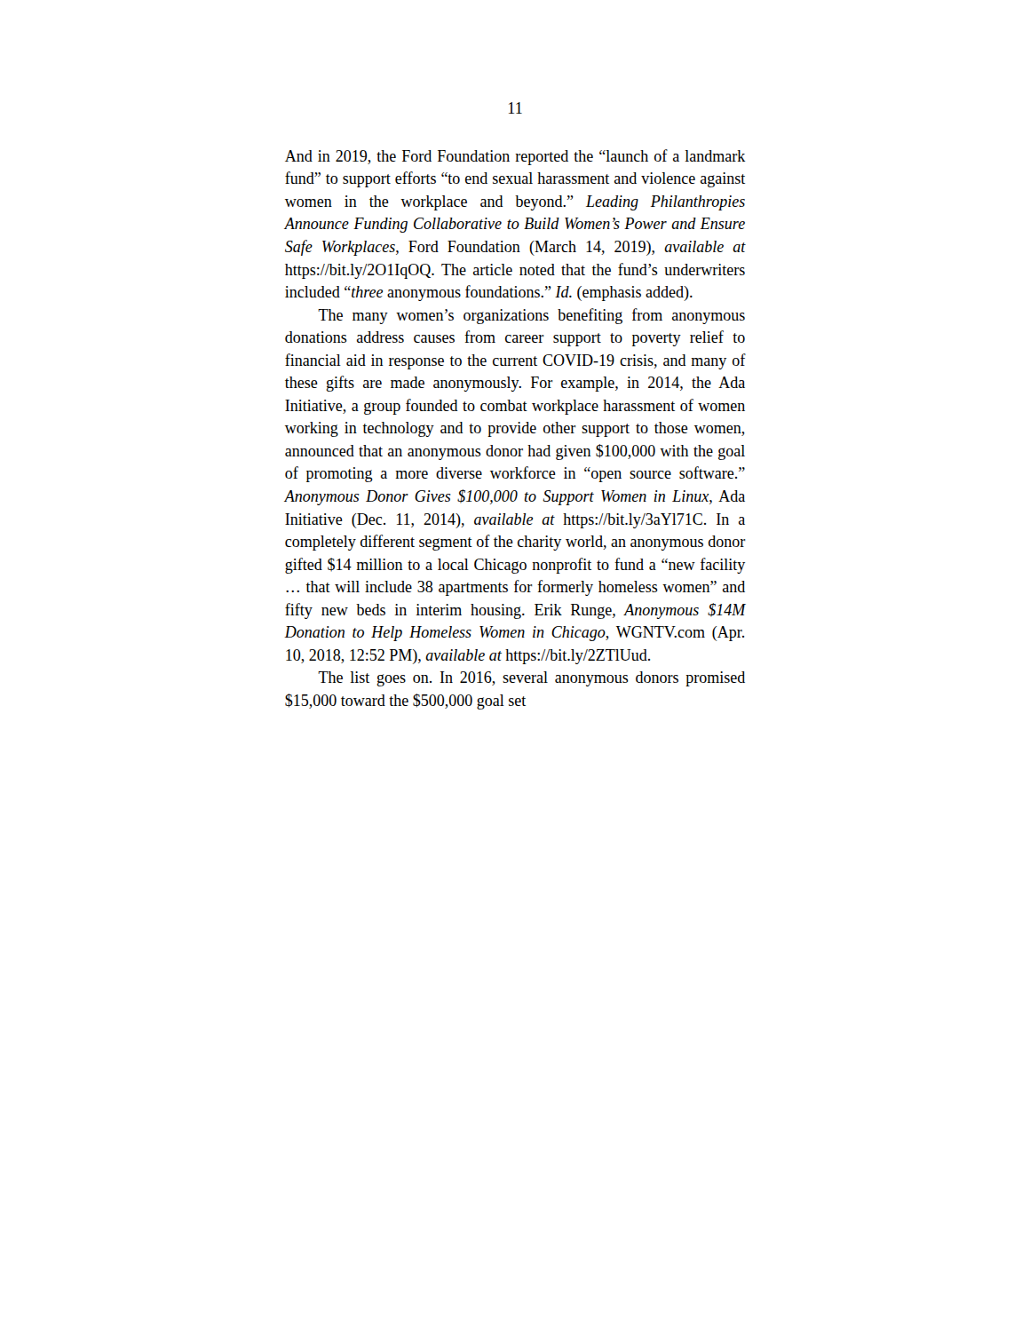11
And in 2019, the Ford Foundation reported the “launch of a landmark fund” to support efforts “to end sexual harassment and violence against women in the workplace and beyond.” Leading Philanthropies Announce Funding Collaborative to Build Women’s Power and Ensure Safe Workplaces, Ford Foundation (March 14, 2019), available at https://bit.ly/2O1IqOQ. The article noted that the fund’s underwriters included “three anonymous foundations.” Id. (emphasis added).
The many women’s organizations benefiting from anonymous donations address causes from career support to poverty relief to financial aid in response to the current COVID-19 crisis, and many of these gifts are made anonymously. For example, in 2014, the Ada Initiative, a group founded to combat workplace harassment of women working in technology and to provide other support to those women, announced that an anonymous donor had given $100,000 with the goal of promoting a more diverse workforce in “open source software.” Anonymous Donor Gives $100,000 to Support Women in Linux, Ada Initiative (Dec. 11, 2014), available at https://bit.ly/3aYl71C. In a completely different segment of the charity world, an anonymous donor gifted $14 million to a local Chicago nonprofit to fund a “new facility … that will include 38 apartments for formerly homeless women” and fifty new beds in interim housing. Erik Runge, Anonymous $14M Donation to Help Homeless Women in Chicago, WGNTV.com (Apr. 10, 2018, 12:52 PM), available at https://bit.ly/2ZTlUud.
The list goes on. In 2016, several anonymous donors promised $15,000 toward the $500,000 goal set